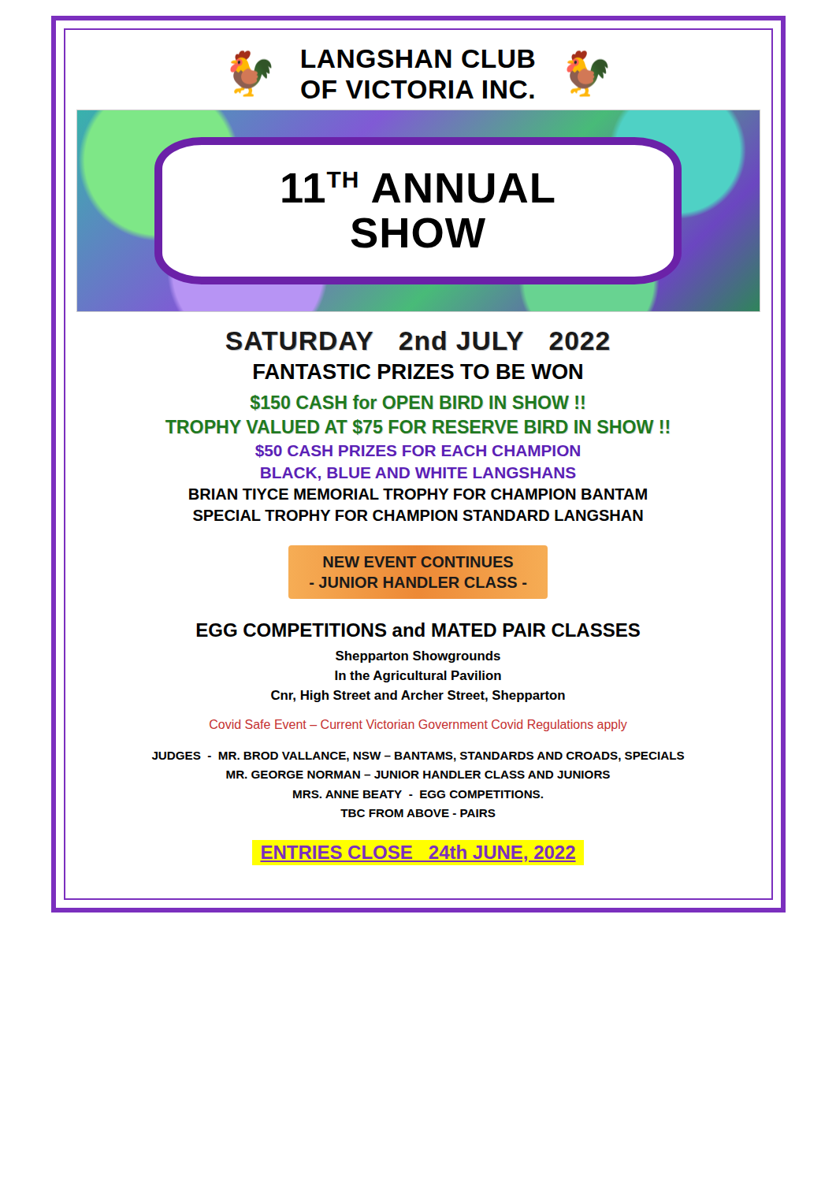🐓
LANGSHAN CLUB
OF VICTORIA INC.
🐓
11TH ANNUAL
SHOW
SATURDAY 2nd JULY 2022
FANTASTIC PRIZES TO BE WON
$150 CASH for OPEN BIRD IN SHOW !!
TROPHY VALUED AT $75 FOR RESERVE BIRD IN SHOW !!
$50 CASH PRIZES FOR EACH CHAMPION
BLACK, BLUE AND WHITE LANGSHANS
BRIAN TIYCE MEMORIAL TROPHY FOR CHAMPION BANTAM
SPECIAL TROPHY FOR CHAMPION STANDARD LANGSHAN
NEW EVENT CONTINUES - JUNIOR HANDLER CLASS -
EGG COMPETITIONS and MATED PAIR CLASSES
Shepparton Showgrounds
In the Agricultural Pavilion
Cnr, High Street and Archer Street, Shepparton
Covid Safe Event – Current Victorian Government Covid Regulations apply
JUDGES - MR. BROD VALLANCE, NSW – BANTAMS, STANDARDS AND CROADS, SPECIALS
MR. GEORGE NORMAN – JUNIOR HANDLER CLASS AND JUNIORS
MRS. ANNE BEATY - EGG COMPETITIONS.
TBC FROM ABOVE - PAIRS
ENTRIES CLOSE 24th JUNE, 2022